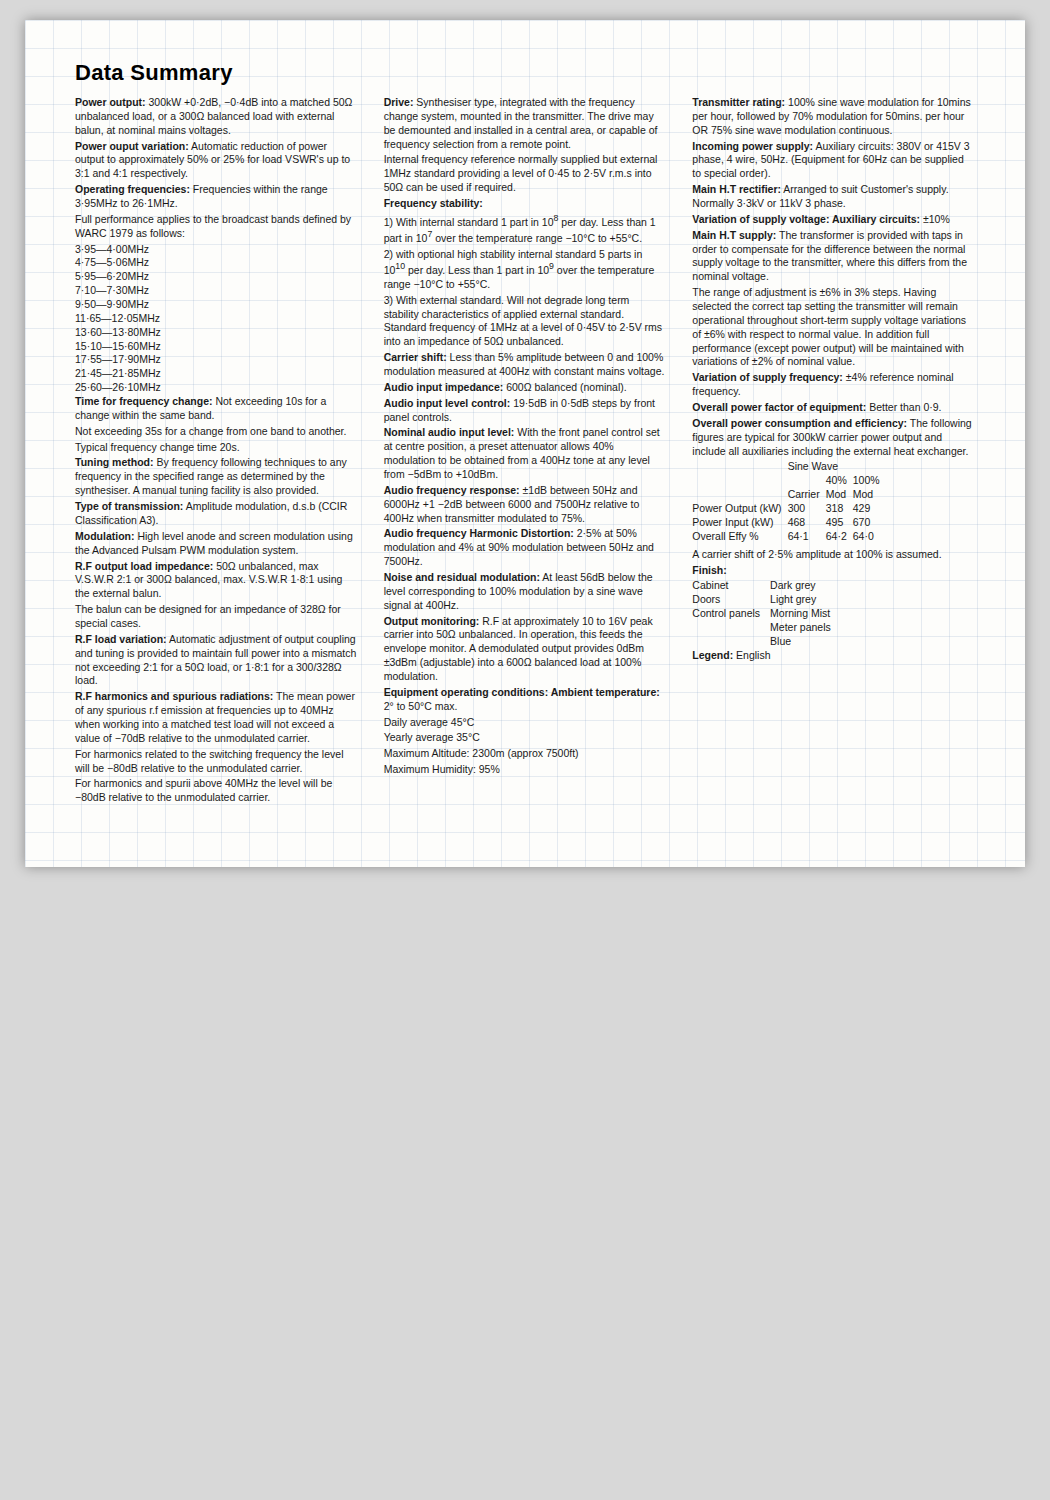Data Summary
Power output: 300kW +0·2dB, −0·4dB into a matched 50Ω unbalanced load, or a 300Ω balanced load with external balun, at nominal mains voltages.
Power ouput variation: Automatic reduction of power output to approximately 50% or 25% for load VSWR's up to 3:1 and 4:1 respectively.
Operating frequencies: Frequencies within the range 3·95MHz to 26·1MHz.
Full performance applies to the broadcast bands defined by WARC 1979 as follows:
3·95—4·00MHz
4·75—5·06MHz
5·95—6·20MHz
7·10—7·30MHz
9·50—9·90MHz
11·65—12·05MHz
13·60—13·80MHz
15·10—15·60MHz
17·55—17·90MHz
21·45—21·85MHz
25·60—26·10MHz
Time for frequency change: Not exceeding 10s for a change within the same band.
Not exceeding 35s for a change from one band to another.
Typical frequency change time 20s.
Tuning method: By frequency following techniques to any frequency in the specified range as determined by the synthesiser. A manual tuning facility is also provided.
Type of transmission: Amplitude modulation, d.s.b (CCIR Classification A3).
Modulation: High level anode and screen modulation using the Advanced Pulsam PWM modulation system.
R.F output load impedance: 50Ω unbalanced, max V.S.W.R 2:1 or 300Ω balanced, max. V.S.W.R 1·8:1 using the external balun.
The balun can be designed for an impedance of 328Ω for special cases.
R.F load variation: Automatic adjustment of output coupling and tuning is provided to maintain full power into a mismatch not exceeding 2:1 for a 50Ω load, or 1·8:1 for a 300/328Ω load.
R.F harmonics and spurious radiations: The mean power of any spurious r.f emission at frequencies up to 40MHz when working into a matched test load will not exceed a value of −70dB relative to the unmodulated carrier.
For harmonics related to the switching frequency the level will be −80dB relative to the unmodulated carrier.
For harmonics and spurii above 40MHz the level will be −80dB relative to the unmodulated carrier.
Drive: Synthesiser type, integrated with the frequency change system, mounted in the transmitter. The drive may be demounted and installed in a central area, or capable of frequency selection from a remote point.
Internal frequency reference normally supplied but external 1MHz standard providing a level of 0·45 to 2·5V r.m.s into 50Ω can be used if required.
Frequency stability:
1) With internal standard 1 part in 108 per day. Less than 1 part in 107 over the temperature range −10°C to +55°C.
2) with optional high stability internal standard 5 parts in 1010 per day. Less than 1 part in 109 over the temperature range −10°C to +55°C.
3) With external standard. Will not degrade long term stability characteristics of applied external standard. Standard frequency of 1MHz at a level of 0·45V to 2·5V rms into an impedance of 50Ω unbalanced.
Carrier shift: Less than 5% amplitude between 0 and 100% modulation measured at 400Hz with constant mains voltage.
Audio input impedance: 600Ω balanced (nominal).
Audio input level control: 19·5dB in 0·5dB steps by front panel controls.
Nominal audio input level: With the front panel control set at centre position, a preset attenuator allows 40% modulation to be obtained from a 400Hz tone at any level from −5dBm to +10dBm.
Audio frequency response: ±1dB between 50Hz and 6000Hz +1 −2dB between 6000 and 7500Hz relative to 400Hz when transmitter modulated to 75%.
Audio frequency Harmonic Distortion: 2·5% at 50% modulation and 4% at 90% modulation between 50Hz and 7500Hz.
Noise and residual modulation: At least 56dB below the level corresponding to 100% modulation by a sine wave signal at 400Hz.
Output monitoring: R.F at approximately 10 to 16V peak carrier into 50Ω unbalanced. In operation, this feeds the envelope monitor. A demodulated output provides 0dBm ±3dBm (adjustable) into a 600Ω balanced load at 100% modulation.
Equipment operating conditions: Ambient temperature: 2° to 50°C max.
Daily average 45°C
Yearly average 35°C
Maximum Altitude: 2300m (approx 7500ft)
Maximum Humidity: 95%
Transmitter rating: 100% sine wave modulation for 10mins per hour, followed by 70% modulation for 50mins. per hour OR 75% sine wave modulation continuous.
Incoming power supply: Auxiliary circuits: 380V or 415V 3 phase, 4 wire, 50Hz. (Equipment for 60Hz can be supplied to special order).
Main H.T rectifier: Arranged to suit Customer's supply. Normally 3·3kV or 11kV 3 phase.
Variation of supply voltage: Auxiliary circuits: ±10%
Main H.T supply: The transformer is provided with taps in order to compensate for the difference between the normal supply voltage to the transmitter, where this differs from the nominal voltage.
The range of adjustment is ±6% in 3% steps. Having selected the correct tap setting the transmitter will remain operational throughout short-term supply voltage variations of ±6% with respect to normal value. In addition full performance (except power output) will be maintained with variations of ±2% of nominal value.
Variation of supply frequency: ±4% reference nominal frequency.
Overall power factor of equipment: Better than 0·9.
Overall power consumption and efficiency: The following figures are typical for 300kW carrier power output and include all auxiliaries including the external heat exchanger.
| | Sine Wave |
| | | 40% | 100% |
| | Carrier | Mod | Mod |
| Power Output (kW) | 300 | 318 | 429 |
| Power Input (kW) | 468 | 495 | 670 |
| Overall Effy % | 64·1 | 64·2 | 64·0 |
A carrier shift of 2·5% amplitude at 100% is assumed.
Finish:
| Cabinet | Dark grey |
| Doors | Light grey |
| Control panels | Morning Mist |
| | Meter panels |
| | Blue |
Legend: English